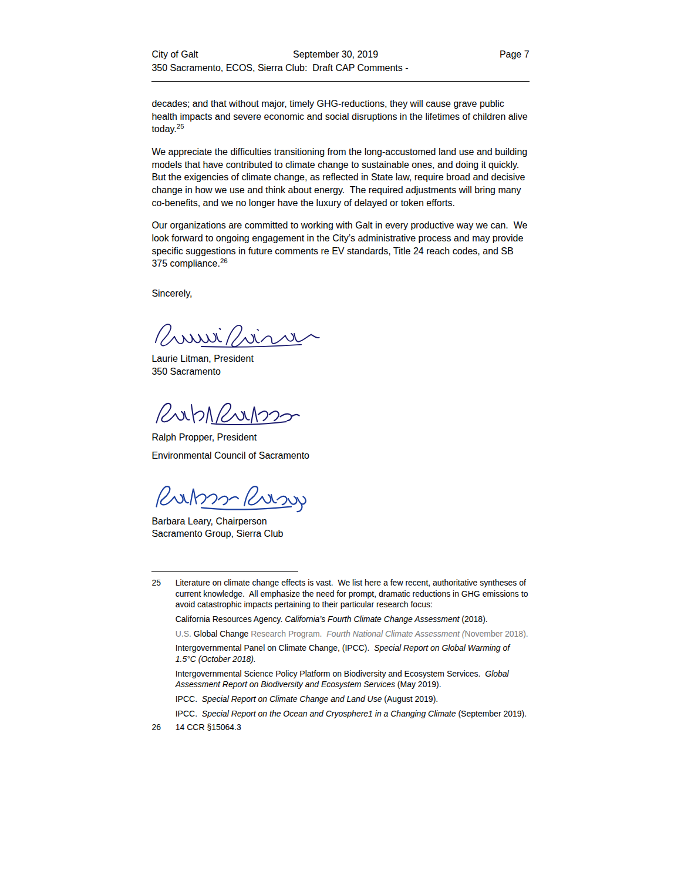City of Galt
September 30, 2019
Page 7
350 Sacramento, ECOS, Sierra Club: Draft CAP Comments -
decades; and that without major, timely GHG-reductions, they will cause grave public health impacts and severe economic and social disruptions in the lifetimes of children alive today.25
We appreciate the difficulties transitioning from the long-accustomed land use and building models that have contributed to climate change to sustainable ones, and doing it quickly. But the exigencies of climate change, as reflected in State law, require broad and decisive change in how we use and think about energy. The required adjustments will bring many co-benefits, and we no longer have the luxury of delayed or token efforts.
Our organizations are committed to working with Galt in every productive way we can. We look forward to ongoing engagement in the City’s administrative process and may provide specific suggestions in future comments re EV standards, Title 24 reach codes, and SB 375 compliance.26
Sincerely,
Laurie Litman, President
350 Sacramento
Ralph Propper, President
Environmental Council of Sacramento
Barbara Leary, Chairperson
Sacramento Group, Sierra Club
25
Literature on climate change effects is vast. We list here a few recent, authoritative syntheses of current knowledge. All emphasize the need for prompt, dramatic reductions in GHG emissions to avoid catastrophic impacts pertaining to their particular research focus:
California Resources Agency. California’s Fourth Climate Change Assessment (2018).
U.S. Global Change Research Program. Fourth National Climate Assessment (November 2018).
Intergovernmental Panel on Climate Change, (IPCC). Special Report on Global Warming of 1.5°C (October 2018).
Intergovernmental Science Policy Platform on Biodiversity and Ecosystem Services. Global Assessment Report on Biodiversity and Ecosystem Services (May 2019).
IPCC. Special Report on Climate Change and Land Use (August 2019).
IPCC. Special Report on the Ocean and Cryosphere1 in a Changing Climate (September 2019).
26
14 CCR §15064.3